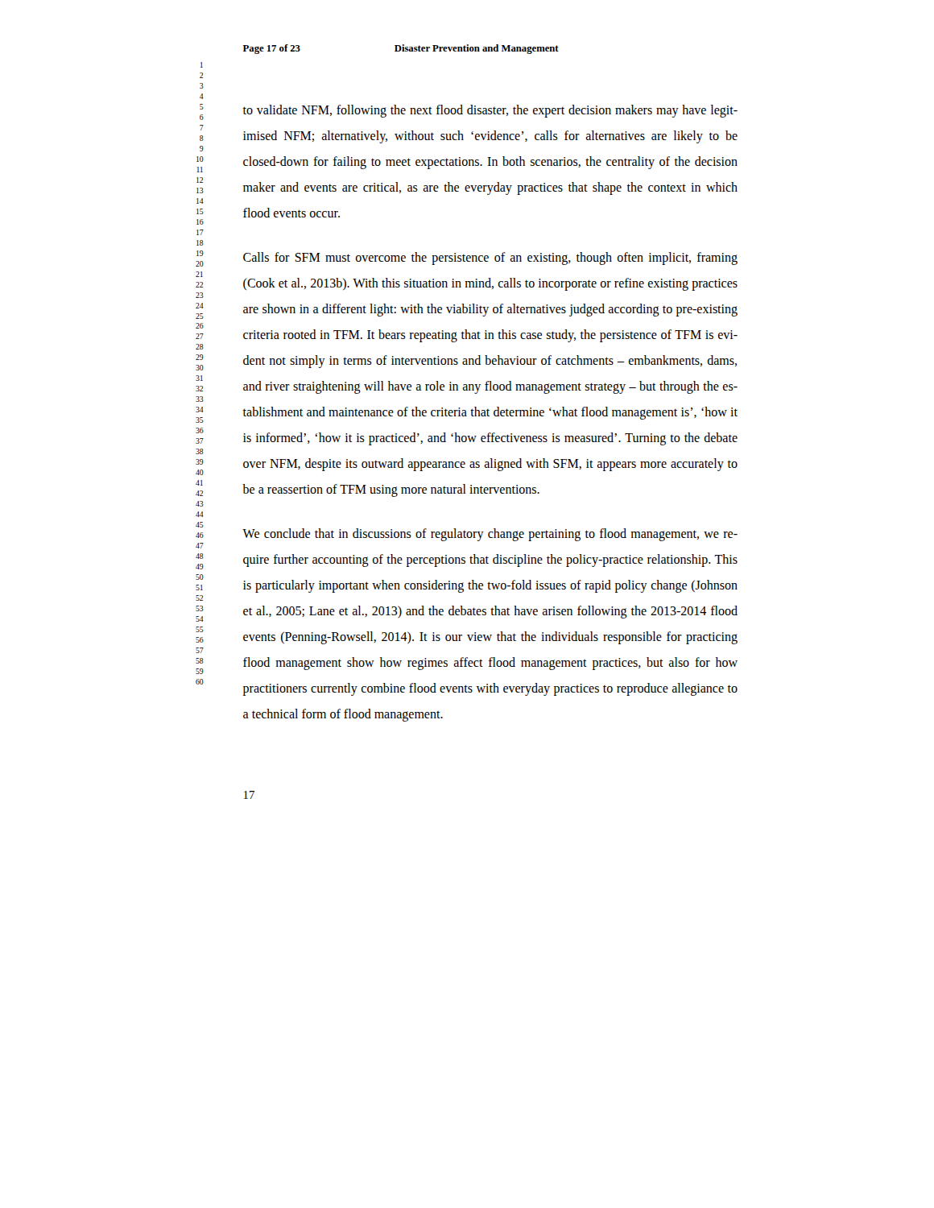123456789101112131415161718192021222324252627282930313233343536373839404142434445464748495051525354555657585960
Page 17 of 23
Disaster Prevention and Management
to validate NFM, following the next flood disaster, the expert decision makers may have legitimised NFM; alternatively, without such ‘evidence’, calls for alternatives are likely to be closed-down for failing to meet expectations. In both scenarios, the centrality of the decision maker and events are critical, as are the everyday practices that shape the context in which flood events occur.
Calls for SFM must overcome the persistence of an existing, though often implicit, framing (Cook et al., 2013b). With this situation in mind, calls to incorporate or refine existing practices are shown in a different light: with the viability of alternatives judged according to pre-existing criteria rooted in TFM. It bears repeating that in this case study, the persistence of TFM is evident not simply in terms of interventions and behaviour of catchments – embankments, dams, and river straightening will have a role in any flood management strategy – but through the establishment and maintenance of the criteria that determine ‘what flood management is’, ‘how it is informed’, ‘how it is practiced’, and ‘how effectiveness is measured’. Turning to the debate over NFM, despite its outward appearance as aligned with SFM, it appears more accurately to be a reassertion of TFM using more natural interventions.
We conclude that in discussions of regulatory change pertaining to flood management, we require further accounting of the perceptions that discipline the policy-practice relationship. This is particularly important when considering the two-fold issues of rapid policy change (Johnson et al., 2005; Lane et al., 2013) and the debates that have arisen following the 2013-2014 flood events (Penning-Rowsell, 2014). It is our view that the individuals responsible for practicing flood management show how regimes affect flood management practices, but also for how practitioners currently combine flood events with everyday practices to reproduce allegiance to a technical form of flood management.
17